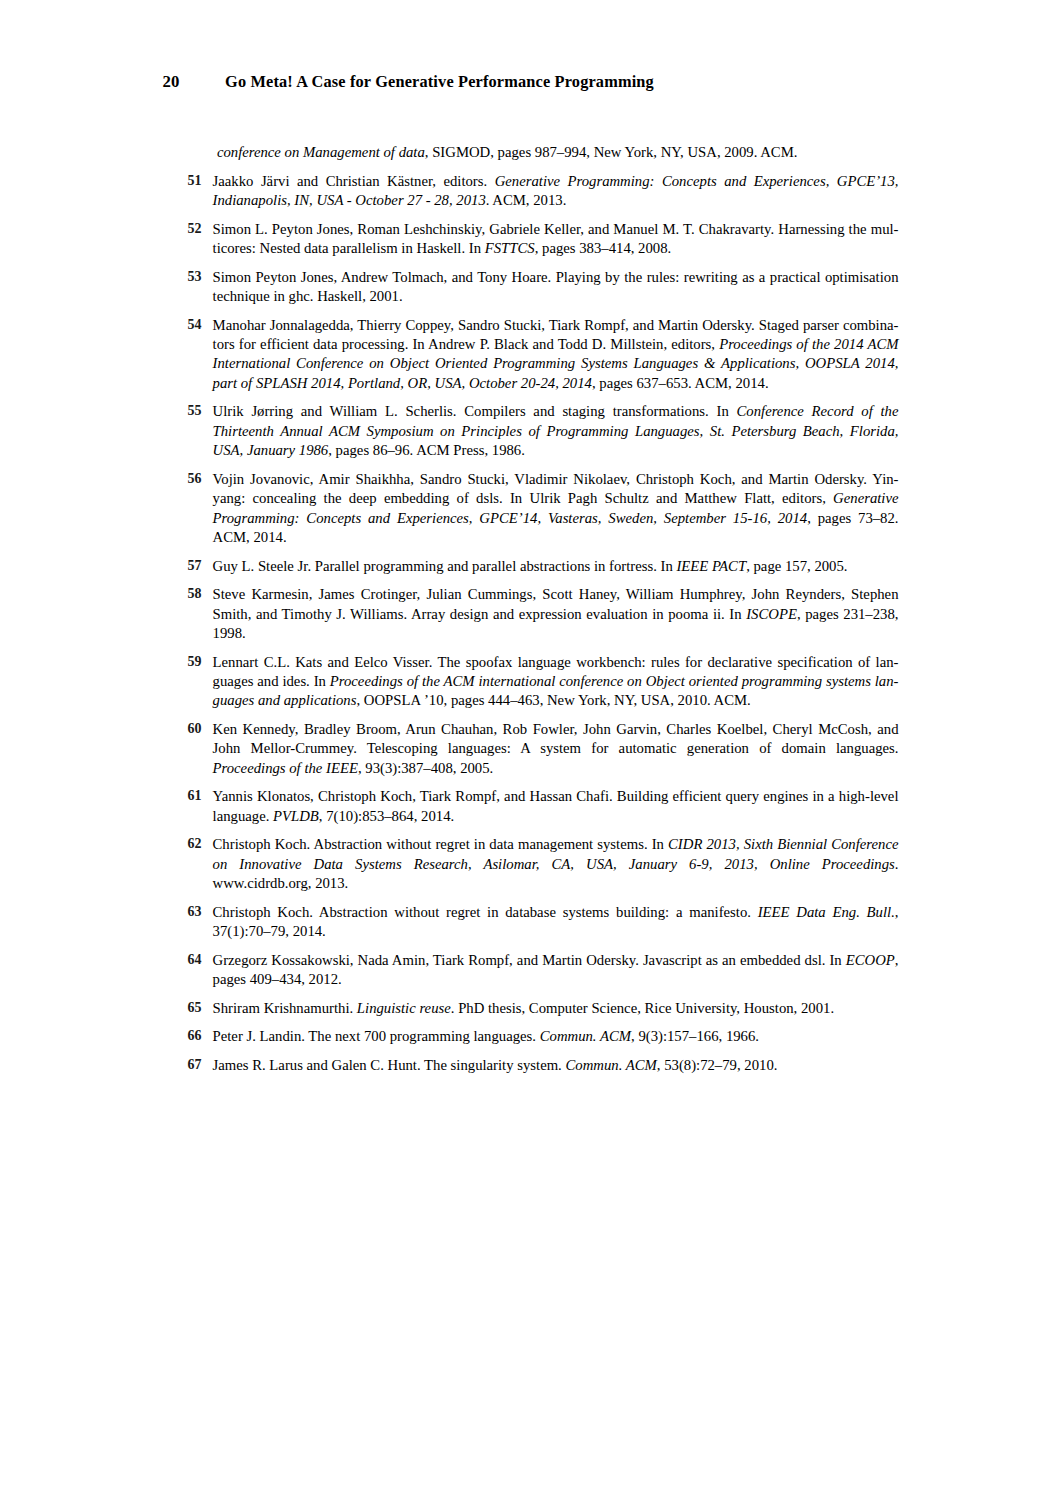20 Go Meta! A Case for Generative Performance Programming
conference on Management of data, SIGMOD, pages 987–994, New York, NY, USA, 2009. ACM.
51 Jaakko Järvi and Christian Kästner, editors. Generative Programming: Concepts and Experiences, GPCE’13, Indianapolis, IN, USA - October 27 - 28, 2013. ACM, 2013.
52 Simon L. Peyton Jones, Roman Leshchinskiy, Gabriele Keller, and Manuel M. T. Chakravarty. Harnessing the multicores: Nested data parallelism in Haskell. In FSTTCS, pages 383–414, 2008.
53 Simon Peyton Jones, Andrew Tolmach, and Tony Hoare. Playing by the rules: rewriting as a practical optimisation technique in ghc. Haskell, 2001.
54 Manohar Jonnalagedda, Thierry Coppey, Sandro Stucki, Tiark Rompf, and Martin Odersky. Staged parser combinators for efficient data processing. In Andrew P. Black and Todd D. Millstein, editors, Proceedings of the 2014 ACM International Conference on Object Oriented Programming Systems Languages & Applications, OOPSLA 2014, part of SPLASH 2014, Portland, OR, USA, October 20-24, 2014, pages 637–653. ACM, 2014.
55 Ulrik Jørring and William L. Scherlis. Compilers and staging transformations. In Conference Record of the Thirteenth Annual ACM Symposium on Principles of Programming Languages, St. Petersburg Beach, Florida, USA, January 1986, pages 86–96. ACM Press, 1986.
56 Vojin Jovanovic, Amir Shaikhha, Sandro Stucki, Vladimir Nikolaev, Christoph Koch, and Martin Odersky. Yin-yang: concealing the deep embedding of dsls. In Ulrik Pagh Schultz and Matthew Flatt, editors, Generative Programming: Concepts and Experiences, GPCE’14, Vasteras, Sweden, September 15-16, 2014, pages 73–82. ACM, 2014.
57 Guy L. Steele Jr. Parallel programming and parallel abstractions in fortress. In IEEE PACT, page 157, 2005.
58 Steve Karmesin, James Crotinger, Julian Cummings, Scott Haney, William Humphrey, John Reynders, Stephen Smith, and Timothy J. Williams. Array design and expression evaluation in pooma ii. In ISCOPE, pages 231–238, 1998.
59 Lennart C.L. Kats and Eelco Visser. The spoofax language workbench: rules for declarative specification of languages and ides. In Proceedings of the ACM international conference on Object oriented programming systems languages and applications, OOPSLA ’10, pages 444–463, New York, NY, USA, 2010. ACM.
60 Ken Kennedy, Bradley Broom, Arun Chauhan, Rob Fowler, John Garvin, Charles Koelbel, Cheryl McCosh, and John Mellor-Crummey. Telescoping languages: A system for automatic generation of domain languages. Proceedings of the IEEE, 93(3):387–408, 2005.
61 Yannis Klonatos, Christoph Koch, Tiark Rompf, and Hassan Chafi. Building efficient query engines in a high-level language. PVLDB, 7(10):853–864, 2014.
62 Christoph Koch. Abstraction without regret in data management systems. In CIDR 2013, Sixth Biennial Conference on Innovative Data Systems Research, Asilomar, CA, USA, January 6-9, 2013, Online Proceedings. www.cidrdb.org, 2013.
63 Christoph Koch. Abstraction without regret in database systems building: a manifesto. IEEE Data Eng. Bull., 37(1):70–79, 2014.
64 Grzegorz Kossakowski, Nada Amin, Tiark Rompf, and Martin Odersky. Javascript as an embedded dsl. In ECOOP, pages 409–434, 2012.
65 Shriram Krishnamurthi. Linguistic reuse. PhD thesis, Computer Science, Rice University, Houston, 2001.
66 Peter J. Landin. The next 700 programming languages. Commun. ACM, 9(3):157–166, 1966.
67 James R. Larus and Galen C. Hunt. The singularity system. Commun. ACM, 53(8):72–79, 2010.